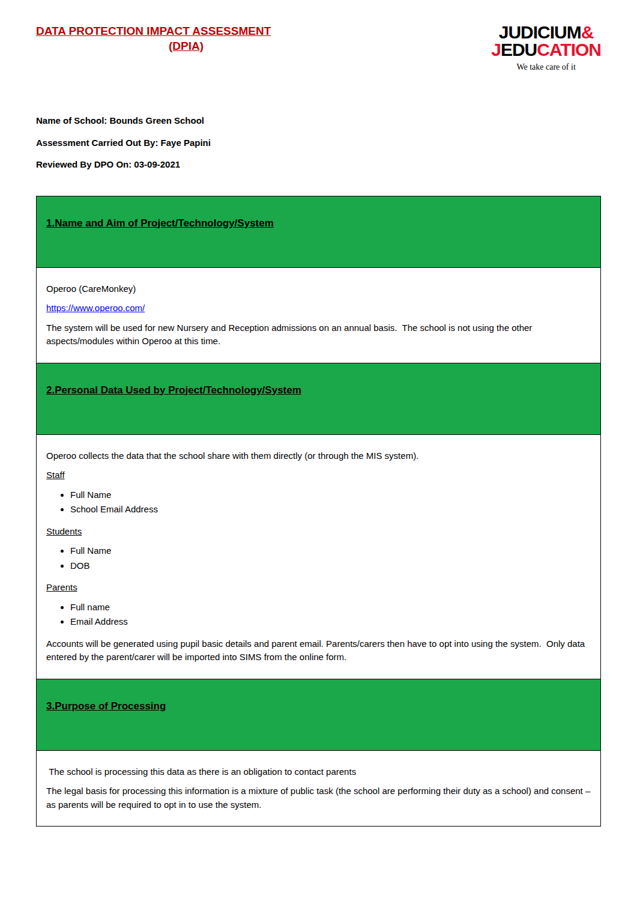DATA PROTECTION IMPACT ASSESSMENT(DPIA)
JUDICIUM&
JEDU CATION
We take care of it
Name of School: Bounds Green School
Assessment Carried Out By: Faye Papini
Reviewed By DPO On: 03-09-2021
| 1.Name and Aim of Project/Technology/System |
| Operoo (CareMonkey) https://www.operoo.com/ The system will be used for new Nursery and Reception admissions on an annual basis. The school is not using the other aspects/modules within Operoo at this time. |
| 2.Personal Data Used by Project/Technology/System |
| Operoo collects the data that the school share with them directly (or through the MIS system). Staff Full Name School Email Address Students Full Name DOB Parents Full name Email Address Accounts will be generated using pupil basic details and parent email. Parents/carers then have to opt into using the system. Only data entered by the parent/carer will be imported into SIMS from the online form. |
| 3.Purpose of Processing |
| The school is processing this data as there is an obligation to contact parents The legal basis for processing this information is a mixture of public task (the school are performing their duty as a school) and consent – as parents will be required to opt in to use the system. |